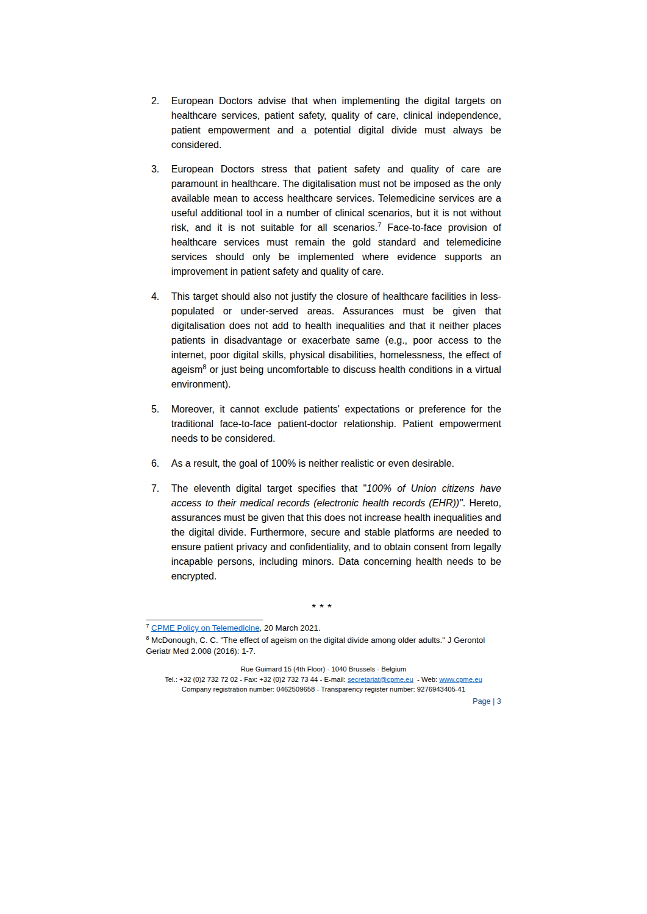European Doctors advise that when implementing the digital targets on healthcare services, patient safety, quality of care, clinical independence, patient empowerment and a potential digital divide must always be considered.
European Doctors stress that patient safety and quality of care are paramount in healthcare. The digitalisation must not be imposed as the only available mean to access healthcare services. Telemedicine services are a useful additional tool in a number of clinical scenarios, but it is not without risk, and it is not suitable for all scenarios.7 Face-to-face provision of healthcare services must remain the gold standard and telemedicine services should only be implemented where evidence supports an improvement in patient safety and quality of care.
This target should also not justify the closure of healthcare facilities in less-populated or under-served areas. Assurances must be given that digitalisation does not add to health inequalities and that it neither places patients in disadvantage or exacerbate same (e.g., poor access to the internet, poor digital skills, physical disabilities, homelessness, the effect of ageism8 or just being uncomfortable to discuss health conditions in a virtual environment).
Moreover, it cannot exclude patients' expectations or preference for the traditional face-to-face patient-doctor relationship. Patient empowerment needs to be considered.
As a result, the goal of 100% is neither realistic or even desirable.
The eleventh digital target specifies that "100% of Union citizens have access to their medical records (electronic health records (EHR))". Hereto, assurances must be given that this does not increase health inequalities and the digital divide. Furthermore, secure and stable platforms are needed to ensure patient privacy and confidentiality, and to obtain consent from legally incapable persons, including minors. Data concerning health needs to be encrypted.
***
7 CPME Policy on Telemedicine, 20 March 2021.
8 McDonough, C. C. "The effect of ageism on the digital divide among older adults." J Gerontol Geriatr Med 2.008 (2016): 1-7.
Rue Guimard 15 (4th Floor) - 1040 Brussels - Belgium
Tel.: +32 (0)2 732 72 02 - Fax: +32 (0)2 732 73 44 - E-mail: secretariat@cpme.eu - Web: www.cpme.eu
Company registration number: 0462509658 - Transparency register number: 9276943405-41
Page | 3